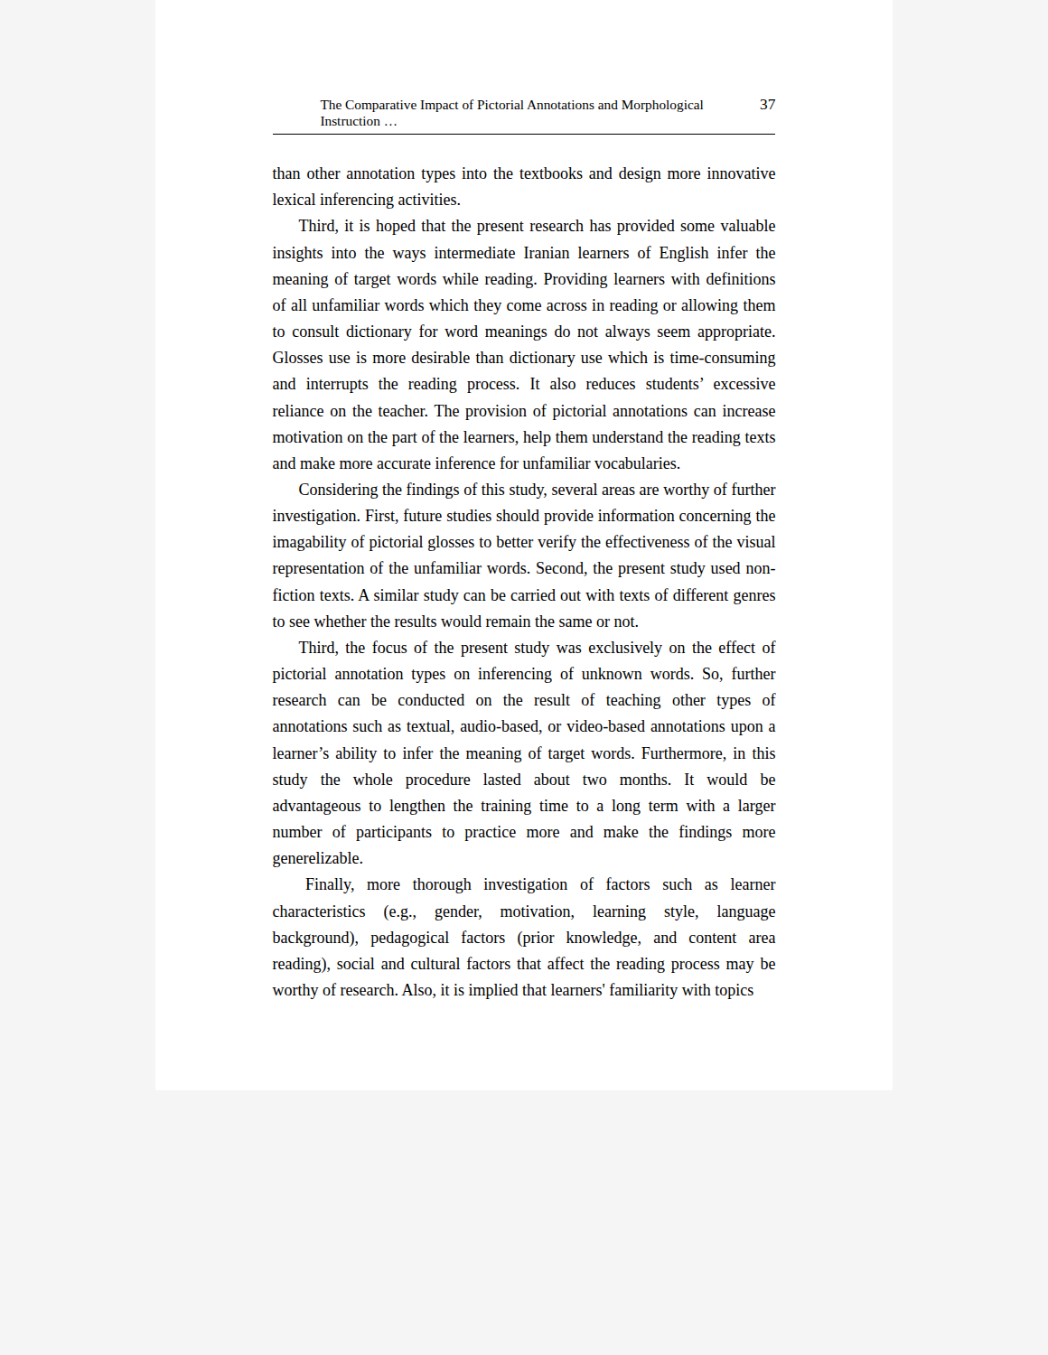The Comparative Impact of Pictorial Annotations and Morphological Instruction … 37
than other annotation types into the textbooks and design more innovative lexical inferencing activities.
Third, it is hoped that the present research has provided some valuable insights into the ways intermediate Iranian learners of English infer the meaning of target words while reading. Providing learners with definitions of all unfamiliar words which they come across in reading or allowing them to consult dictionary for word meanings do not always seem appropriate. Glosses use is more desirable than dictionary use which is time-consuming and interrupts the reading process. It also reduces students’ excessive reliance on the teacher. The provision of pictorial annotations can increase motivation on the part of the learners, help them understand the reading texts and make more accurate inference for unfamiliar vocabularies.
Considering the findings of this study, several areas are worthy of further investigation. First, future studies should provide information concerning the imagability of pictorial glosses to better verify the effectiveness of the visual representation of the unfamiliar words. Second, the present study used non-fiction texts. A similar study can be carried out with texts of different genres to see whether the results would remain the same or not.
Third, the focus of the present study was exclusively on the effect of pictorial annotation types on inferencing of unknown words. So, further research can be conducted on the result of teaching other types of annotations such as textual, audio-based, or video-based annotations upon a learner’s ability to infer the meaning of target words. Furthermore, in this study the whole procedure lasted about two months. It would be advantageous to lengthen the training time to a long term with a larger number of participants to practice more and make the findings more generelizable.
Finally, more thorough investigation of factors such as learner characteristics (e.g., gender, motivation, learning style, language background), pedagogical factors (prior knowledge, and content area reading), social and cultural factors that affect the reading process may be worthy of research. Also, it is implied that learners' familiarity with topics